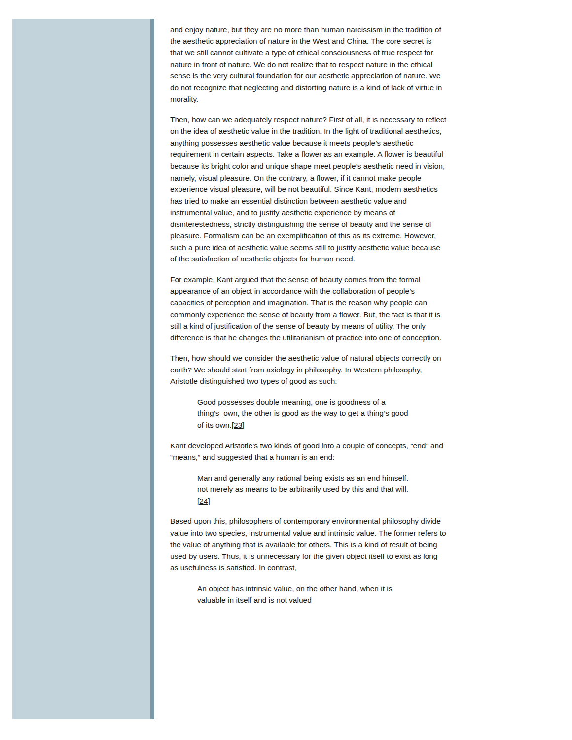and enjoy nature, but they are no more than human narcissism in the tradition of the aesthetic appreciation of nature in the West and China. The core secret is that we still cannot cultivate a type of ethical consciousness of true respect for nature in front of nature. We do not realize that to respect nature in the ethical sense is the very cultural foundation for our aesthetic appreciation of nature. We do not recognize that neglecting and distorting nature is a kind of lack of virtue in morality.
Then, how can we adequately respect nature? First of all, it is necessary to reflect on the idea of aesthetic value in the tradition. In the light of traditional aesthetics, anything possesses aesthetic value because it meets people’s aesthetic requirement in certain aspects. Take a flower as an example. A flower is beautiful because its bright color and unique shape meet people’s aesthetic need in vision, namely, visual pleasure. On the contrary, a flower, if it cannot make people experience visual pleasure, will be not beautiful. Since Kant, modern aesthetics has tried to make an essential distinction between aesthetic value and instrumental value, and to justify aesthetic experience by means of disinterestedness, strictly distinguishing the sense of beauty and the sense of pleasure. Formalism can be an exemplification of this as its extreme. However, such a pure idea of aesthetic value seems still to justify aesthetic value because of the satisfaction of aesthetic objects for human need.
For example, Kant argued that the sense of beauty comes from the formal appearance of an object in accordance with the collaboration of people’s capacities of perception and imagination. That is the reason why people can commonly experience the sense of beauty from a flower. But, the fact is that it is still a kind of justification of the sense of beauty by means of utility. The only difference is that he changes the utilitarianism of practice into one of conception.
Then, how should we consider the aesthetic value of natural objects correctly on earth? We should start from axiology in philosophy. In Western philosophy, Aristotle distinguished two types of good as such:
Good possesses double meaning, one is goodness of a thing’s own, the other is good as the way to get a thing’s good of its own.[23]
Kant developed Aristotle’s two kinds of good into a couple of concepts, “end” and “means,” and suggested that a human is an end:
Man and generally any rational being exists as an end himself, not merely as means to be arbitrarily used by this and that will.[24]
Based upon this, philosophers of contemporary environmental philosophy divide value into two species, instrumental value and intrinsic value. The former refers to the value of anything that is available for others. This is a kind of result of being used by users. Thus, it is unnecessary for the given object itself to exist as long as usefulness is satisfied. In contrast,
An object has intrinsic value, on the other hand, when it is valuable in itself and is not valued